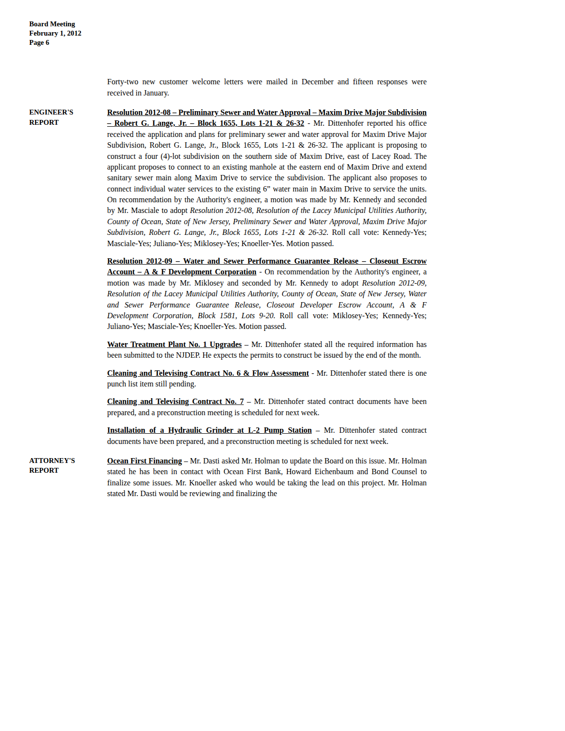Board Meeting
February 1, 2012
Page 6
Forty-two new customer welcome letters were mailed in December and fifteen responses were received in January.
ENGINEER'S
REPORT
Resolution 2012-08 – Preliminary Sewer and Water Approval – Maxim Drive Major Subdivision – Robert G. Lange, Jr. – Block 1655, Lots 1-21 & 26-32 - Mr. Dittenhofer reported his office received the application and plans for preliminary sewer and water approval for Maxim Drive Major Subdivision, Robert G. Lange, Jr., Block 1655, Lots 1-21 & 26-32. The applicant is proposing to construct a four (4)-lot subdivision on the southern side of Maxim Drive, east of Lacey Road. The applicant proposes to connect to an existing manhole at the eastern end of Maxim Drive and extend sanitary sewer main along Maxim Drive to service the subdivision. The applicant also proposes to connect individual water services to the existing 6” water main in Maxim Drive to service the units. On recommendation by the Authority's engineer, a motion was made by Mr. Kennedy and seconded by Mr. Masciale to adopt Resolution 2012-08, Resolution of the Lacey Municipal Utilities Authority, County of Ocean, State of New Jersey, Preliminary Sewer and Water Approval, Maxim Drive Major Subdivision, Robert G. Lange, Jr., Block 1655, Lots 1-21 & 26-32. Roll call vote: Kennedy-Yes; Masciale-Yes; Juliano-Yes; Miklosey-Yes; Knoeller-Yes. Motion passed.
Resolution 2012-09 – Water and Sewer Performance Guarantee Release – Closeout Escrow Account – A & F Development Corporation - On recommendation by the Authority's engineer, a motion was made by Mr. Miklosey and seconded by Mr. Kennedy to adopt Resolution 2012-09, Resolution of the Lacey Municipal Utilities Authority, County of Ocean, State of New Jersey, Water and Sewer Performance Guarantee Release, Closeout Developer Escrow Account, A & F Development Corporation, Block 1581, Lots 9-20. Roll call vote: Miklosey-Yes; Kennedy-Yes; Juliano-Yes; Masciale-Yes; Knoeller-Yes. Motion passed.
Water Treatment Plant No. 1 Upgrades – Mr. Dittenhofer stated all the required information has been submitted to the NJDEP. He expects the permits to construct be issued by the end of the month.
Cleaning and Televising Contract No. 6 & Flow Assessment - Mr. Dittenhofer stated there is one punch list item still pending.
Cleaning and Televising Contract No. 7 – Mr. Dittenhofer stated contract documents have been prepared, and a preconstruction meeting is scheduled for next week.
Installation of a Hydraulic Grinder at L-2 Pump Station – Mr. Dittenhofer stated contract documents have been prepared, and a preconstruction meeting is scheduled for next week.
ATTORNEY'S
REPORT
Ocean First Financing – Mr. Dasti asked Mr. Holman to update the Board on this issue. Mr. Holman stated he has been in contact with Ocean First Bank, Howard Eichenbaum and Bond Counsel to finalize some issues. Mr. Knoeller asked who would be taking the lead on this project. Mr. Holman stated Mr. Dasti would be reviewing and finalizing the